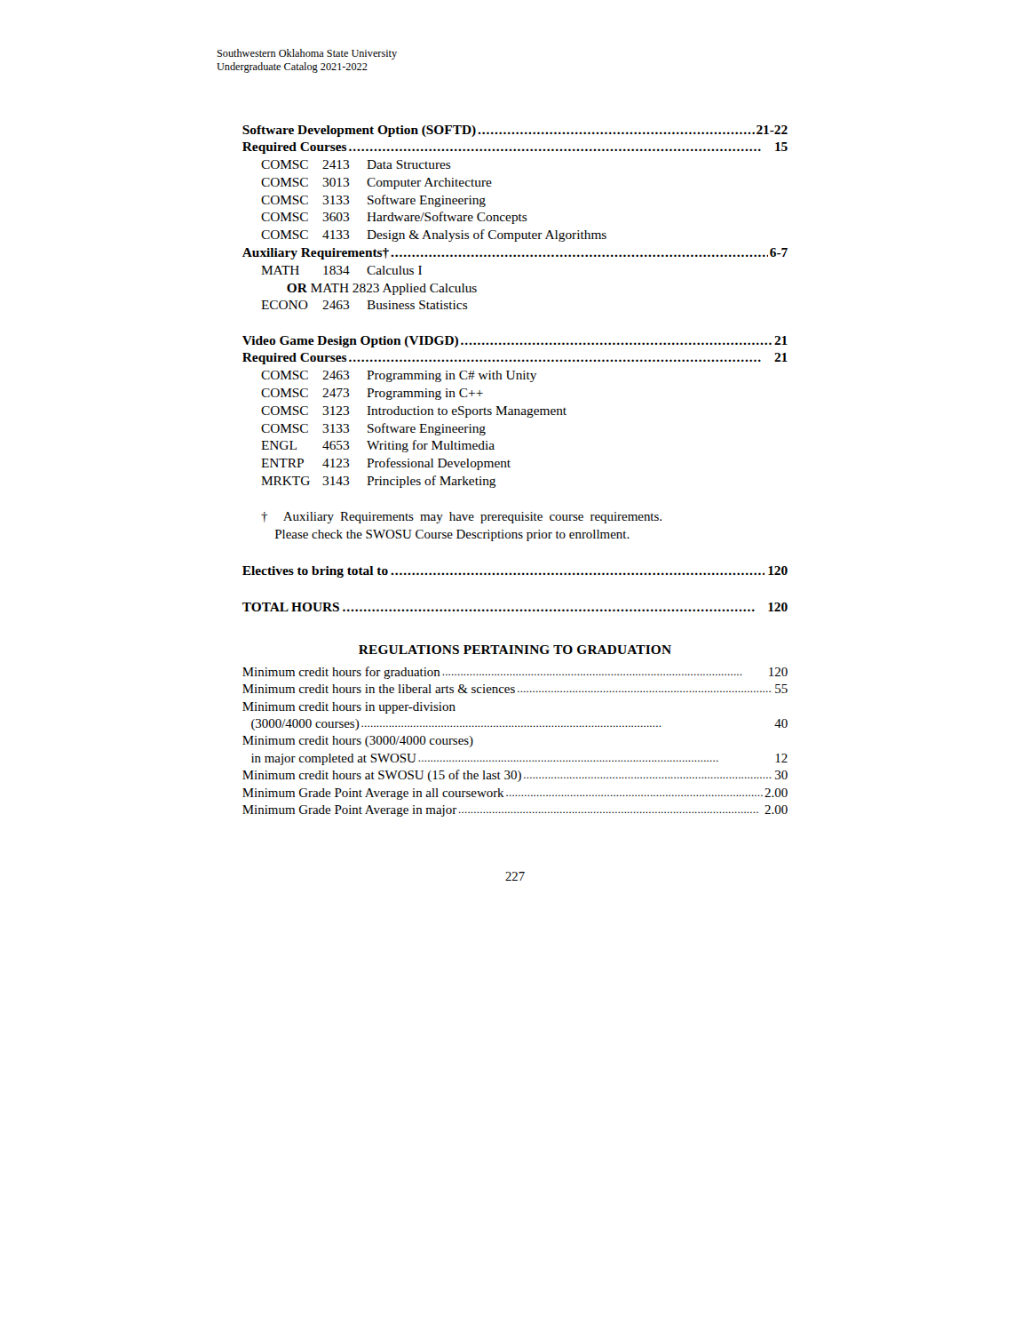Southwestern Oklahoma State University
Undergraduate Catalog 2021-2022
Software Development Option (SOFTD) .................................................................................................. 21-22
Required Courses .................................................................................................. 15
| COMSC | 2413 | Data Structures |
| COMSC | 3013 | Computer Architecture |
| COMSC | 3133 | Software Engineering |
| COMSC | 3603 | Hardware/Software Concepts |
| COMSC | 4133 | Design & Analysis of Computer Algorithms |
Auxiliary Requirements† .................................................................................................. 6-7
| MATH | 1834 | Calculus I |
OR MATH 2823 Applied Calculus
| ECONO | 2463 | Business Statistics |
Video Game Design Option (VIDGD) .................................................................................................. 21
Required Courses .................................................................................................. 21
| COMSC | 2463 | Programming in C# with Unity |
| COMSC | 2473 | Programming in C++ |
| COMSC | 3123 | Introduction to eSports Management |
| COMSC | 3133 | Software Engineering |
| ENGL | 4653 | Writing for Multimedia |
| ENTRP | 4123 | Professional Development |
| MRKTG | 3143 | Principles of Marketing |
† Auxiliary Requirements may have prerequisite course requirements. Please check the SWOSU Course Descriptions prior to enrollment.
Electives to bring total to .................................................................................................. 120
TOTAL HOURS .................................................................................................. 120
REGULATIONS PERTAINING TO GRADUATION
Minimum credit hours for graduation .................................................................................................. 120
Minimum credit hours in the liberal arts & sciences .................................................................................................. 55
Minimum credit hours in upper-division
(3000/4000 courses) .................................................................................................. 40
Minimum credit hours (3000/4000 courses)
in major completed at SWOSU .................................................................................................. 12
Minimum credit hours at SWOSU (15 of the last 30) .................................................................................................. 30
Minimum Grade Point Average in all coursework .................................................................................................. 2.00
Minimum Grade Point Average in major .................................................................................................. 2.00
227